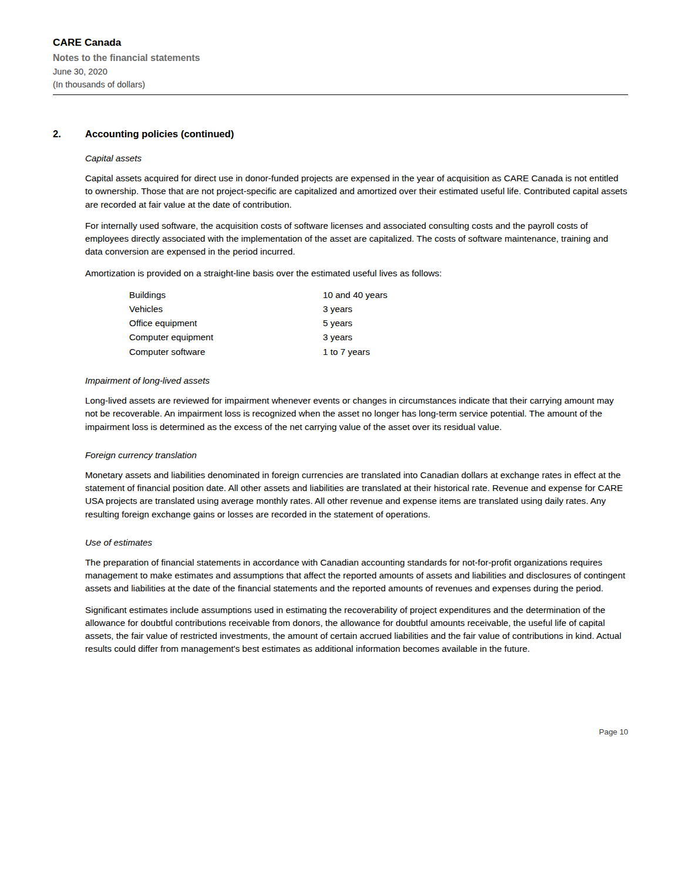CARE Canada
Notes to the financial statements
June 30, 2020
(In thousands of dollars)
2.
Accounting policies (continued)
Capital assets
Capital assets acquired for direct use in donor-funded projects are expensed in the year of acquisition as CARE Canada is not entitled to ownership. Those that are not project-specific are capitalized and amortized over their estimated useful life. Contributed capital assets are recorded at fair value at the date of contribution.
For internally used software, the acquisition costs of software licenses and associated consulting costs and the payroll costs of employees directly associated with the implementation of the asset are capitalized. The costs of software maintenance, training and data conversion are expensed in the period incurred.
Amortization is provided on a straight-line basis over the estimated useful lives as follows:
| Buildings | 10 and 40 years |
| Vehicles | 3 years |
| Office equipment | 5 years |
| Computer equipment | 3 years |
| Computer software | 1 to 7 years |
Impairment of long-lived assets
Long-lived assets are reviewed for impairment whenever events or changes in circumstances indicate that their carrying amount may not be recoverable. An impairment loss is recognized when the asset no longer has long-term service potential. The amount of the impairment loss is determined as the excess of the net carrying value of the asset over its residual value.
Foreign currency translation
Monetary assets and liabilities denominated in foreign currencies are translated into Canadian dollars at exchange rates in effect at the statement of financial position date. All other assets and liabilities are translated at their historical rate. Revenue and expense for CARE USA projects are translated using average monthly rates. All other revenue and expense items are translated using daily rates. Any resulting foreign exchange gains or losses are recorded in the statement of operations.
Use of estimates
The preparation of financial statements in accordance with Canadian accounting standards for not-for-profit organizations requires management to make estimates and assumptions that affect the reported amounts of assets and liabilities and disclosures of contingent assets and liabilities at the date of the financial statements and the reported amounts of revenues and expenses during the period.
Significant estimates include assumptions used in estimating the recoverability of project expenditures and the determination of the allowance for doubtful contributions receivable from donors, the allowance for doubtful amounts receivable, the useful life of capital assets, the fair value of restricted investments, the amount of certain accrued liabilities and the fair value of contributions in kind. Actual results could differ from management's best estimates as additional information becomes available in the future.
Page 10